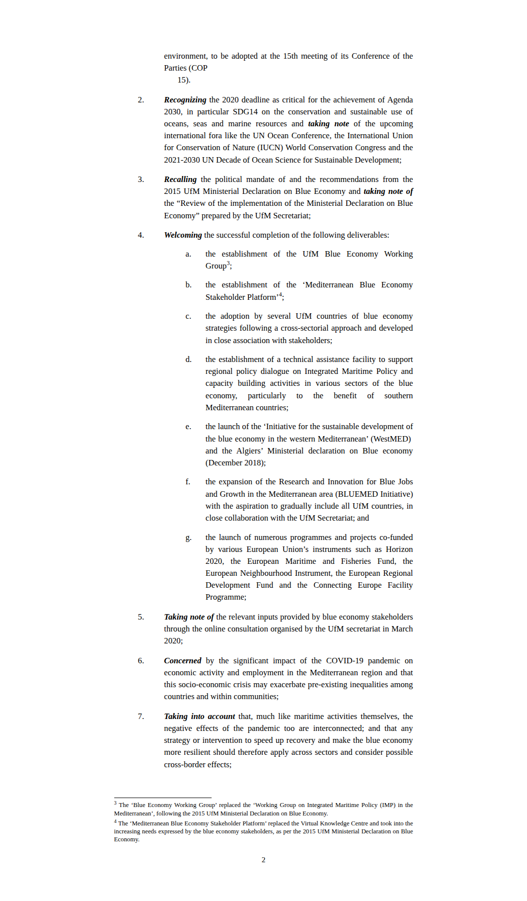environment, to be adopted at the 15th meeting of its Conference of the Parties (COP 15).
Recognizing the 2020 deadline as critical for the achievement of Agenda 2030, in particular SDG14 on the conservation and sustainable use of oceans, seas and marine resources and taking note of the upcoming international fora like the UN Ocean Conference, the International Union for Conservation of Nature (IUCN) World Conservation Congress and the 2021-2030 UN Decade of Ocean Science for Sustainable Development;
Recalling the political mandate of and the recommendations from the 2015 UfM Ministerial Declaration on Blue Economy and taking note of the “Review of the implementation of the Ministerial Declaration on Blue Economy” prepared by the UfM Secretariat;
Welcoming the successful completion of the following deliverables:
the establishment of the UfM Blue Economy Working Group3;
the establishment of the ‘Mediterranean Blue Economy Stakeholder Platform’4;
the adoption by several UfM countries of blue economy strategies following a cross-sectorial approach and developed in close association with stakeholders;
the establishment of a technical assistance facility to support regional policy dialogue on Integrated Maritime Policy and capacity building activities in various sectors of the blue economy, particularly to the benefit of southern Mediterranean countries;
the launch of the ‘Initiative for the sustainable development of the blue economy in the western Mediterranean’ (WestMED) and the Algiers’ Ministerial declaration on Blue economy (December 2018);
the expansion of the Research and Innovation for Blue Jobs and Growth in the Mediterranean area (BLUEMED Initiative) with the aspiration to gradually include all UfM countries, in close collaboration with the UfM Secretariat; and
the launch of numerous programmes and projects co-funded by various European Union’s instruments such as Horizon 2020, the European Maritime and Fisheries Fund, the European Neighbourhood Instrument, the European Regional Development Fund and the Connecting Europe Facility Programme;
Taking note of the relevant inputs provided by blue economy stakeholders through the online consultation organised by the UfM secretariat in March 2020;
Concerned by the significant impact of the COVID-19 pandemic on economic activity and employment in the Mediterranean region and that this socio-economic crisis may exacerbate pre-existing inequalities among countries and within communities;
Taking into account that, much like maritime activities themselves, the negative effects of the pandemic too are interconnected; and that any strategy or intervention to speed up recovery and make the blue economy more resilient should therefore apply across sectors and consider possible cross-border effects;
3 The ‘Blue Economy Working Group’ replaced the ‘Working Group on Integrated Maritime Policy (IMP) in the Mediterranean’, following the 2015 UfM Ministerial Declaration on Blue Economy.
4 The ‘Mediterranean Blue Economy Stakeholder Platform’ replaced the Virtual Knowledge Centre and took into the increasing needs expressed by the blue economy stakeholders, as per the 2015 UfM Ministerial Declaration on Blue Economy.
2